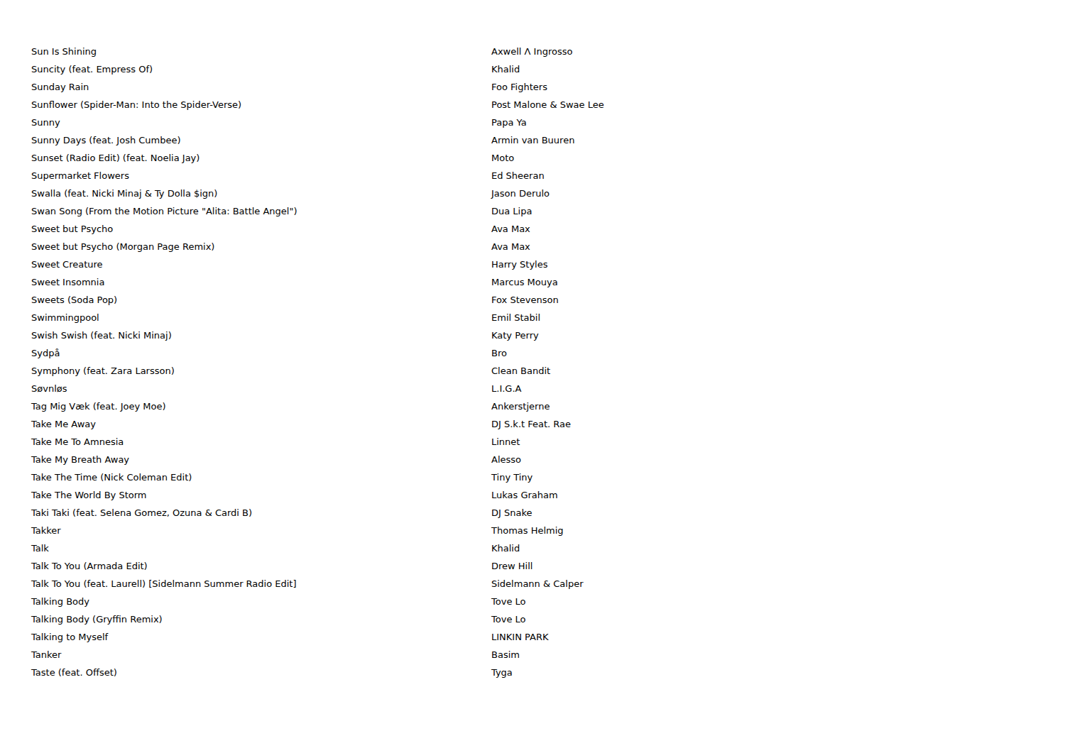| Sun Is Shining | Axwell Λ Ingrosso |
| Suncity (feat. Empress Of) | Khalid |
| Sunday Rain | Foo Fighters |
| Sunflower (Spider-Man: Into the Spider-Verse) | Post Malone & Swae Lee |
| Sunny | Papa Ya |
| Sunny Days (feat. Josh Cumbee) | Armin van Buuren |
| Sunset (Radio Edit) (feat. Noelia Jay) | Moto |
| Supermarket Flowers | Ed Sheeran |
| Swalla (feat. Nicki Minaj & Ty Dolla $ign) | Jason Derulo |
| Swan Song (From the Motion Picture "Alita: Battle Angel") | Dua Lipa |
| Sweet but Psycho | Ava Max |
| Sweet but Psycho (Morgan Page Remix) | Ava Max |
| Sweet Creature | Harry Styles |
| Sweet Insomnia | Marcus Mouya |
| Sweets (Soda Pop) | Fox Stevenson |
| Swimmingpool | Emil Stabil |
| Swish Swish (feat. Nicki Minaj) | Katy Perry |
| Sydpå | Bro |
| Symphony (feat. Zara Larsson) | Clean Bandit |
| Søvnløs | L.I.G.A |
| Tag Mig Væk (feat. Joey Moe) | Ankerstjerne |
| Take Me Away | DJ S.k.t Feat. Rae |
| Take Me To Amnesia | Linnet |
| Take My Breath Away | Alesso |
| Take The Time (Nick Coleman Edit) | Tiny Tiny |
| Take The World By Storm | Lukas Graham |
| Taki Taki (feat. Selena Gomez, Ozuna & Cardi B) | DJ Snake |
| Takker | Thomas Helmig |
| Talk | Khalid |
| Talk To You (Armada Edit) | Drew Hill |
| Talk To You (feat. Laurell) [Sidelmann Summer Radio Edit] | Sidelmann & Calper |
| Talking Body | Tove Lo |
| Talking Body (Gryffin Remix) | Tove Lo |
| Talking to Myself | LINKIN PARK |
| Tanker | Basim |
| Taste (feat. Offset) | Tyga |